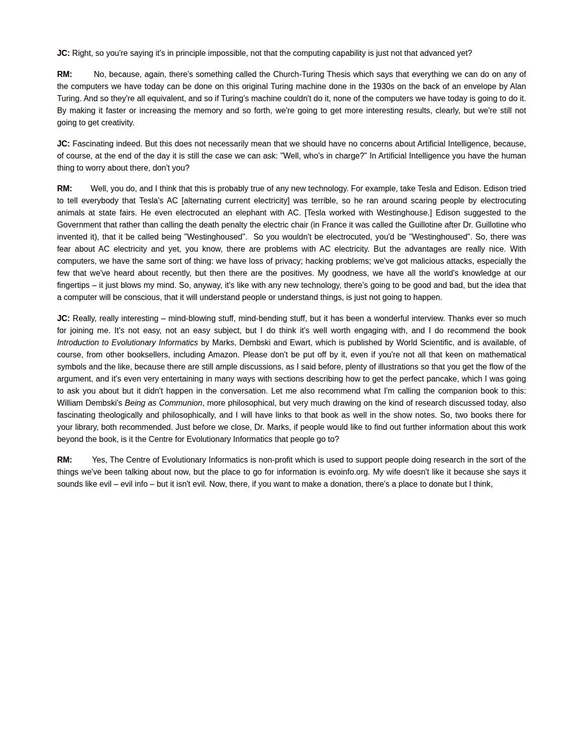JC: Right, so you're saying it's in principle impossible, not that the computing capability is just not that advanced yet?
RM: No, because, again, there's something called the Church-Turing Thesis which says that everything we can do on any of the computers we have today can be done on this original Turing machine done in the 1930s on the back of an envelope by Alan Turing. And so they're all equivalent, and so if Turing's machine couldn't do it, none of the computers we have today is going to do it. By making it faster or increasing the memory and so forth, we're going to get more interesting results, clearly, but we're still not going to get creativity.
JC: Fascinating indeed. But this does not necessarily mean that we should have no concerns about Artificial Intelligence, because, of course, at the end of the day it is still the case we can ask: "Well, who's in charge?" In Artificial Intelligence you have the human thing to worry about there, don't you?
RM: Well, you do, and I think that this is probably true of any new technology. For example, take Tesla and Edison. Edison tried to tell everybody that Tesla's AC [alternating current electricity] was terrible, so he ran around scaring people by electrocuting animals at state fairs. He even electrocuted an elephant with AC. [Tesla worked with Westinghouse.] Edison suggested to the Government that rather than calling the death penalty the electric chair (in France it was called the Guillotine after Dr. Guillotine who invented it), that it be called being "Westinghoused". So you wouldn't be electrocuted, you'd be "Westinghoused". So, there was fear about AC electricity and yet, you know, there are problems with AC electricity. But the advantages are really nice. With computers, we have the same sort of thing: we have loss of privacy; hacking problems; we've got malicious attacks, especially the few that we've heard about recently, but then there are the positives. My goodness, we have all the world's knowledge at our fingertips – it just blows my mind. So, anyway, it's like with any new technology, there's going to be good and bad, but the idea that a computer will be conscious, that it will understand people or understand things, is just not going to happen.
JC: Really, really interesting – mind-blowing stuff, mind-bending stuff, but it has been a wonderful interview. Thanks ever so much for joining me. It's not easy, not an easy subject, but I do think it's well worth engaging with, and I do recommend the book Introduction to Evolutionary Informatics by Marks, Dembski and Ewart, which is published by World Scientific, and is available, of course, from other booksellers, including Amazon. Please don't be put off by it, even if you're not all that keen on mathematical symbols and the like, because there are still ample discussions, as I said before, plenty of illustrations so that you get the flow of the argument, and it's even very entertaining in many ways with sections describing how to get the perfect pancake, which I was going to ask you about but it didn't happen in the conversation. Let me also recommend what I'm calling the companion book to this: William Dembski's Being as Communion, more philosophical, but very much drawing on the kind of research discussed today, also fascinating theologically and philosophically, and I will have links to that book as well in the show notes. So, two books there for your library, both recommended. Just before we close, Dr. Marks, if people would like to find out further information about this work beyond the book, is it the Centre for Evolutionary Informatics that people go to?
RM: Yes, The Centre of Evolutionary Informatics is non-profit which is used to support people doing research in the sort of the things we've been talking about now, but the place to go for information is evoinfo.org. My wife doesn't like it because she says it sounds like evil – evil info – but it isn't evil. Now, there, if you want to make a donation, there's a place to donate but I think,